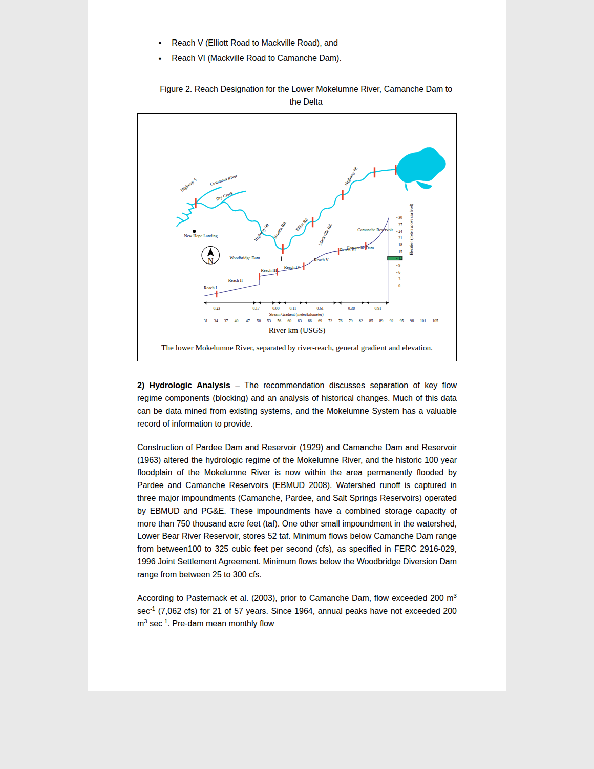Reach V (Elliott Road to Mackville Road), and
Reach VI (Mackville Road to Camanche Dam).
Figure 2. Reach Designation for the Lower Mokelumne River, Camanche Dam to the Delta
Reach designation map and longitudinal profile of the lower Mokelumne River A schematic map of the lower Mokelumne River from Camanche Reservoir downstream to the Delta, with labelled landmarks (Highway 5, Cosumnes River, Dry Creek, New Hope Landing, Highway 99, Woodbridge Dam, Bruella Rd, Elliot Rd, Mackville Rd, Highway 88, Camanche Reservoir, Camanche Dam) and red tick marks at reach boundaries. Below the map is a longitudinal profile showing Reaches I through VI, stream gradient values in meters per kilometer, elevation in meters above sea level, and river kilometre markers. N Highway 5 Cosumnes River Dry Creek New Hope Landing Highway 99 Woodbridge Dam Bruella Rd. Elliot Rd Mackville Rd. Highway 88 Camanche Reservoir Camanche Dam Reach I Reach II Reach III Reach IV Reach V Reach VI - 30 - 27 - 24 - 21 - 18 - 15 - 12 - 9 - 6 - 3 - 0 Elevation (meters above sea level) 0.23 0.17 0.00 0.11 0.61 0.38 0.91 Stream Gradient (meter/kilometer) 31 34 37 40 47 50 53 56 60 63 66 69 72 76 79 82 85 89 92 95 98 101 105
River km (USGS)
The lower Mokelumne River, separated by river-reach, general gradient and elevation.
2) Hydrologic Analysis – The recommendation discusses separation of key flow regime components (blocking) and an analysis of historical changes. Much of this data can be data mined from existing systems, and the Mokelumne System has a valuable record of information to provide.
Construction of Pardee Dam and Reservoir (1929) and Camanche Dam and Reservoir (1963) altered the hydrologic regime of the Mokelumne River, and the historic 100 year floodplain of the Mokelumne River is now within the area permanently flooded by Pardee and Camanche Reservoirs (EBMUD 2008). Watershed runoff is captured in three major impoundments (Camanche, Pardee, and Salt Springs Reservoirs) operated by EBMUD and PG&E. These impoundments have a combined storage capacity of more than 750 thousand acre feet (taf). One other small impoundment in the watershed, Lower Bear River Reservoir, stores 52 taf. Minimum flows below Camanche Dam range from between100 to 325 cubic feet per second (cfs), as specified in FERC 2916-029, 1996 Joint Settlement Agreement. Minimum flows below the Woodbridge Diversion Dam range from between 25 to 300 cfs.
According to Pasternack et al. (2003), prior to Camanche Dam, flow exceeded 200 m3 sec-1 (7,062 cfs) for 21 of 57 years. Since 1964, annual peaks have not exceeded 200 m3 sec-1. Pre-dam mean monthly flow